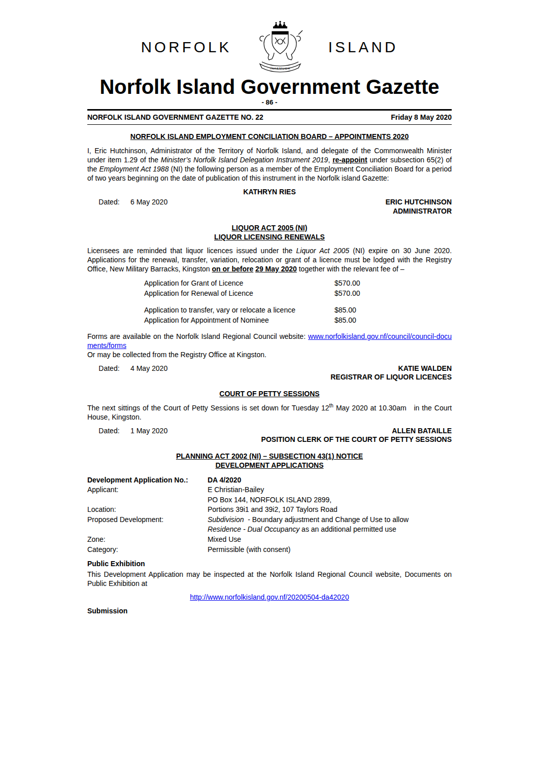NORFOLK INASMUCH ISLAND
Norfolk Island Government Gazette
- 86 -
NORFOLK ISLAND GOVERNMENT GAZETTE NO. 22 Friday 8 May 2020
NORFOLK ISLAND EMPLOYMENT CONCILIATION BOARD – APPOINTMENTS 2020
I, Eric Hutchinson, Administrator of the Territory of Norfolk Island, and delegate of the Commonwealth Minister under item 1.29 of the Minister’s Norfolk Island Delegation Instrument 2019, re-appoint under subsection 65(2) of the Employment Act 1988 (NI) the following person as a member of the Employment Conciliation Board for a period of two years beginning on the date of publication of this instrument in the Norfolk island Gazette:
KATHRYN RIES
Dated: 6 May 2020
ERIC HUTCHINSON
ADMINISTRATOR
LIQUOR ACT 2005 (NI) LIQUOR LICENSING RENEWALS
Licensees are reminded that liquor licences issued under the Liquor Act 2005 (NI) expire on 30 June 2020. Applications for the renewal, transfer, variation, relocation or grant of a licence must be lodged with the Registry Office, New Military Barracks, Kingston on or before 29 May 2020 together with the relevant fee of –
| Application for Grant of Licence | $570.00 |
| Application for Renewal of Licence | $570.00 |
| Application to transfer, vary or relocate a licence | $85.00 |
| Application for Appointment of Nominee | $85.00 |
Forms are available on the Norfolk Island Regional Council website: www.norfolkisland.gov.nf/council/council-documents/forms
Or may be collected from the Registry Office at Kingston.
Dated: 4 May 2020
KATIE WALDEN
REGISTRAR OF LIQUOR LICENCES
COURT OF PETTY SESSIONS
The next sittings of the Court of Petty Sessions is set down for Tuesday 12th May 2020 at 10.30am in the Court House, Kingston.
Dated: 1 May 2020
ALLEN BATAILLE
POSITION CLERK OF THE COURT OF PETTY SESSIONS
PLANNING ACT 2002 (NI) – SUBSECTION 43(1) NOTICE DEVELOPMENT APPLICATIONS
| Development Application No.: | DA 4/2020 |
| Applicant: | E Christian-Bailey |
| | PO Box 144, NORFOLK ISLAND 2899, |
| Location: | Portions 39i1 and 39i2, 107 Taylors Road |
| Proposed Development: | Subdivision - Boundary adjustment and Change of Use to allow |
| | Residence - Dual Occupancy as an additional permitted use |
| Zone: | Mixed Use |
| Category: | Permissible (with consent) |
Public Exhibition
This Development Application may be inspected at the Norfolk Island Regional Council website, Documents on Public Exhibition at
http://www.norfolkisland.gov.nf/20200504-da42020
Submission